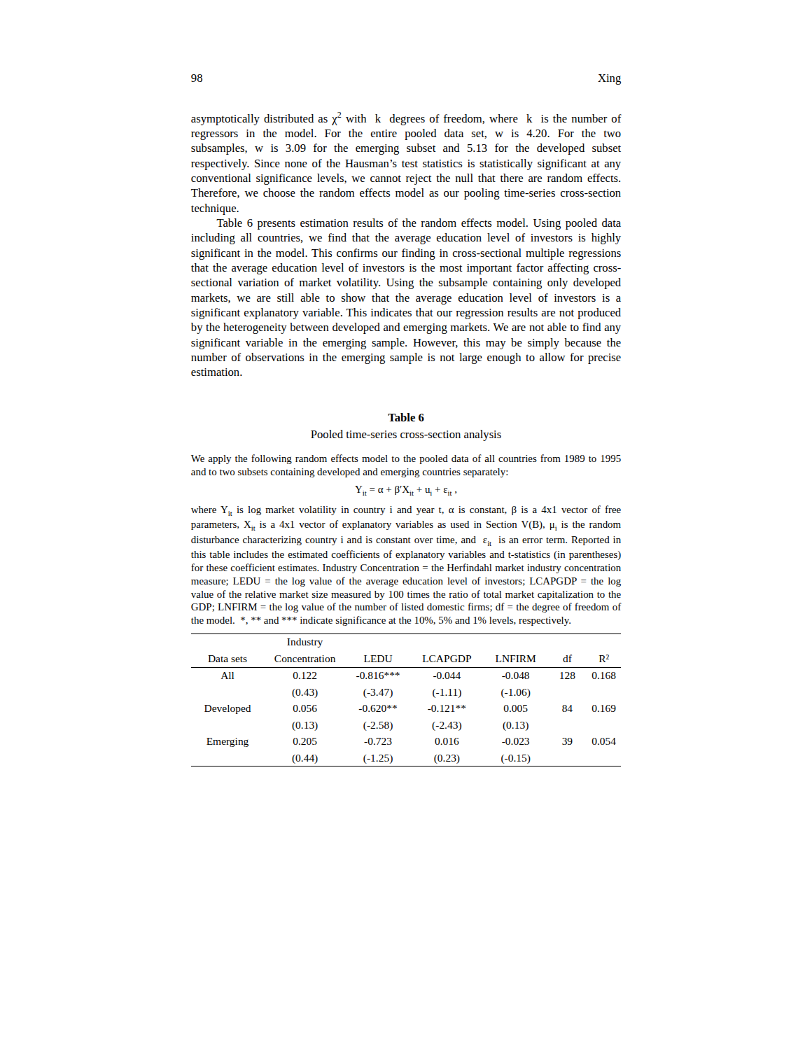98 Xing
asymptotically distributed as χ2 with k degrees of freedom, where k is the number of regressors in the model. For the entire pooled data set, w is 4.20. For the two subsamples, w is 3.09 for the emerging subset and 5.13 for the developed subset respectively. Since none of the Hausman’s test statistics is statistically significant at any conventional significance levels, we cannot reject the null that there are random effects. Therefore, we choose the random effects model as our pooling time-series cross-section technique.
Table 6 presents estimation results of the random effects model. Using pooled data including all countries, we find that the average education level of investors is highly significant in the model. This confirms our finding in cross-sectional multiple regressions that the average education level of investors is the most important factor affecting cross-sectional variation of market volatility. Using the subsample containing only developed markets, we are still able to show that the average education level of investors is a significant explanatory variable. This indicates that our regression results are not produced by the heterogeneity between developed and emerging markets. We are not able to find any significant variable in the emerging sample. However, this may be simply because the number of observations in the emerging sample is not large enough to allow for precise estimation.
Table 6
Pooled time-series cross-section analysis
We apply the following random effects model to the pooled data of all countries from 1989 to 1995 and to two subsets containing developed and emerging countries separately:
Yit = α + β′Xit + ui + εit ,
where Yit is log market volatility in country i and year t, α is constant, β is a 4x1 vector of free parameters, Xit is a 4x1 vector of explanatory variables as used in Section V(B), μi is the random disturbance characterizing country i and is constant over time, and εit is an error term. Reported in this table includes the estimated coefficients of explanatory variables and t-statistics (in parentheses) for these coefficient estimates. Industry Concentration = the Herfindahl market industry concentration measure; LEDU = the log value of the average education level of investors; LCAPGDP = the log value of the relative market size measured by 100 times the ratio of total market capitalization to the GDP; LNFIRM = the log value of the number of listed domestic firms; df = the degree of freedom of the model. *, ** and *** indicate significance at the 10%, 5% and 1% levels, respectively.
| | Industry | | | | | |
| --- | --- | --- | --- | --- | --- | --- |
| Data sets | Concentration | LEDU | LCAPGDP | LNFIRM | df | R² |
| All | 0.122 | -0.816*** | -0.044 | -0.048 | 128 | 0.168 |
| | (0.43) | (-3.47) | (-1.11) | (-1.06) | | |
| Developed | 0.056 | -0.620** | -0.121** | 0.005 | 84 | 0.169 |
| | (0.13) | (-2.58) | (-2.43) | (0.13) | | |
| Emerging | 0.205 | -0.723 | 0.016 | -0.023 | 39 | 0.054 |
| | (0.44) | (-1.25) | (0.23) | (-0.15) | | |